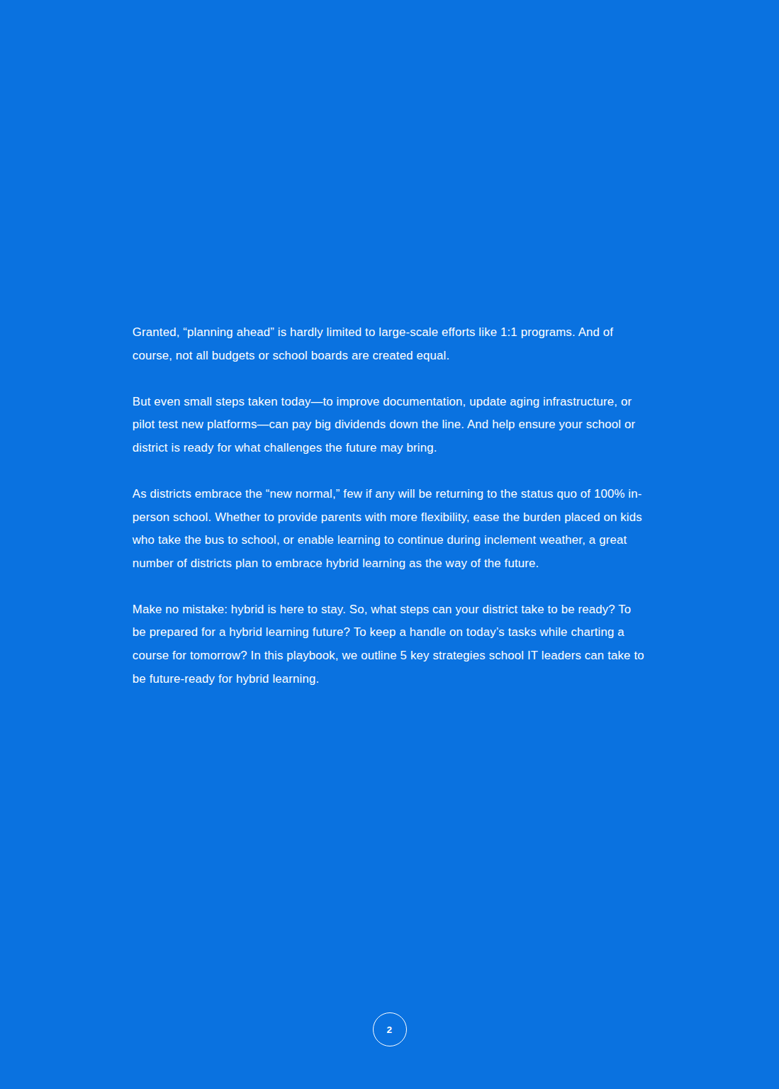Granted, “planning ahead” is hardly limited to large-scale efforts like 1:1 programs. And of course, not all budgets or school boards are created equal.
But even small steps taken today—to improve documentation, update aging infrastructure, or pilot test new platforms—can pay big dividends down the line. And help ensure your school or district is ready for what challenges the future may bring.
As districts embrace the “new normal,” few if any will be returning to the status quo of 100% in-person school. Whether to provide parents with more flexibility, ease the burden placed on kids who take the bus to school, or enable learning to continue during inclement weather, a great number of districts plan to embrace hybrid learning as the way of the future.
Make no mistake: hybrid is here to stay. So, what steps can your district take to be ready? To be prepared for a hybrid learning future? To keep a handle on today’s tasks while charting a course for tomorrow? In this playbook, we outline 5 key strategies school IT leaders can take to be future-ready for hybrid learning.
2